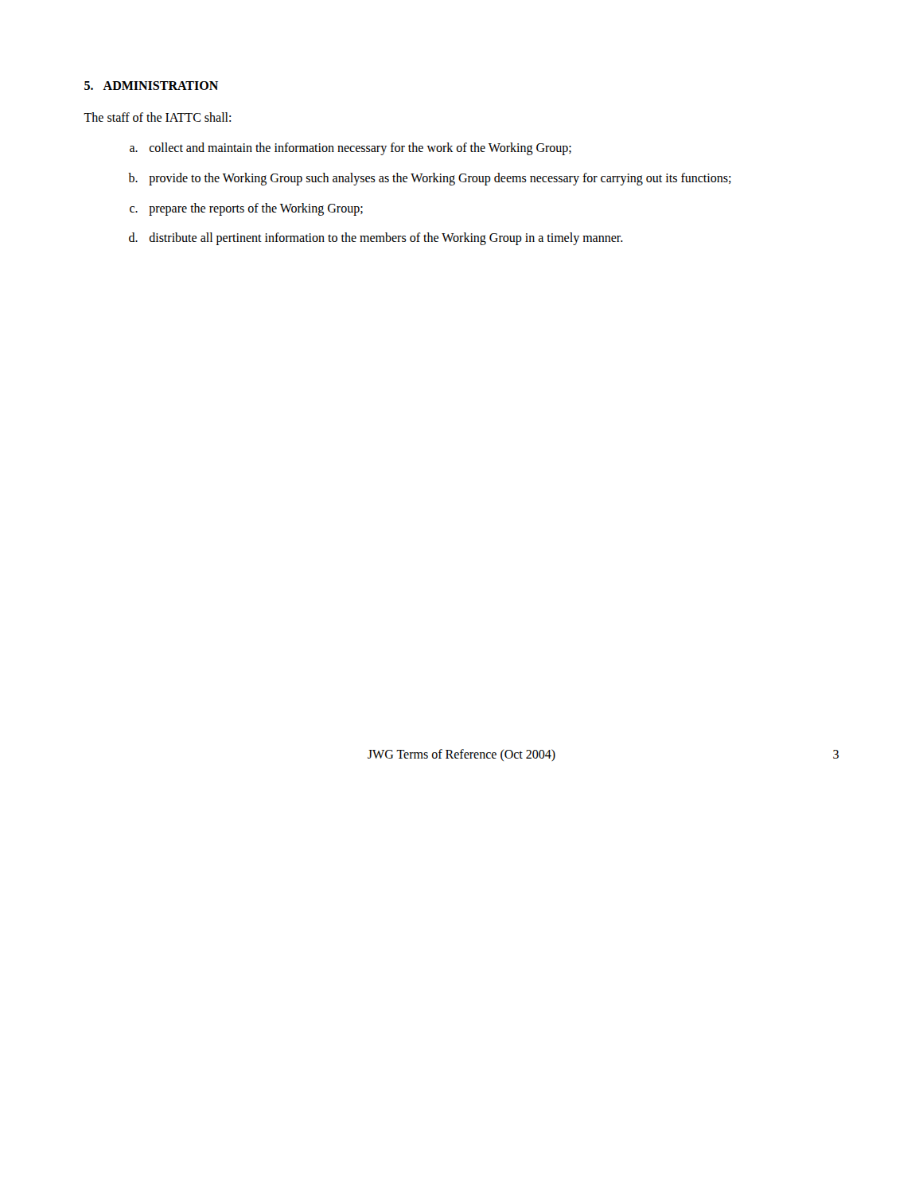5. ADMINISTRATION
The staff of the IATTC shall:
collect and maintain the information necessary for the work of the Working Group;
provide to the Working Group such analyses as the Working Group deems necessary for carrying out its functions;
prepare the reports of the Working Group;
distribute all pertinent information to the members of the Working Group in a timely manner.
JWG Terms of Reference (Oct 2004)
3